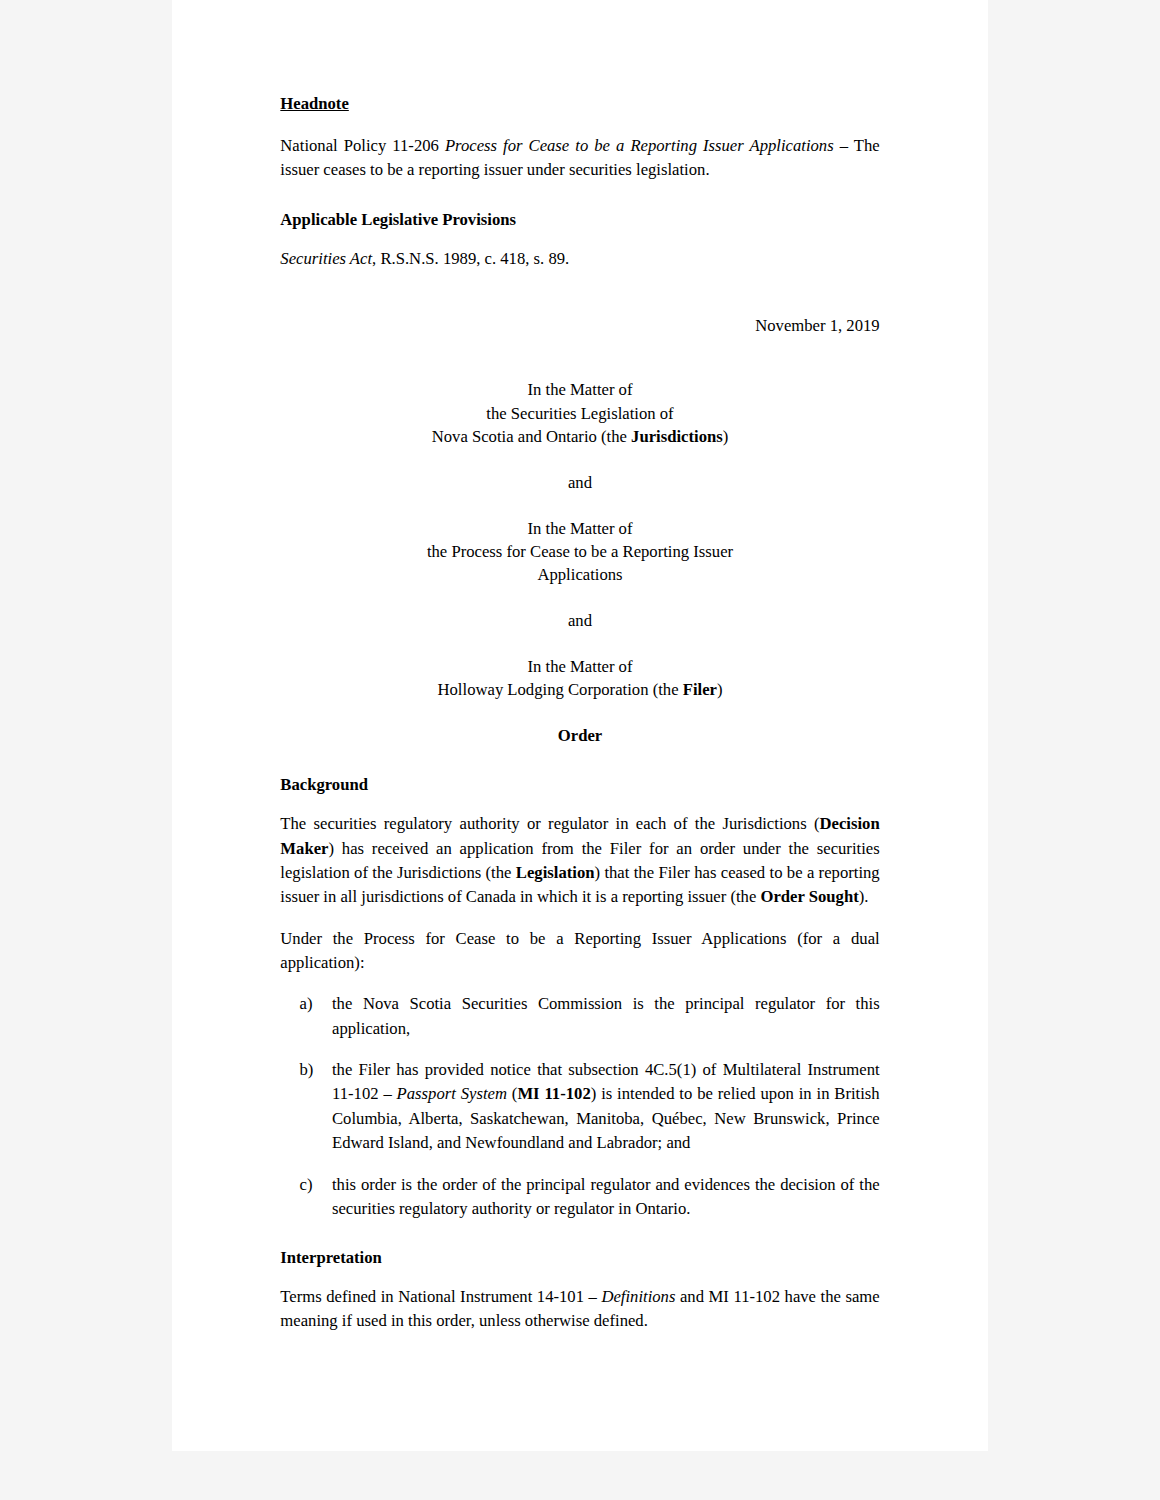Headnote
National Policy 11-206 Process for Cease to be a Reporting Issuer Applications – The issuer ceases to be a reporting issuer under securities legislation.
Applicable Legislative Provisions
Securities Act, R.S.N.S. 1989, c. 418, s. 89.
November 1, 2019
In the Matter of
the Securities Legislation of
Nova Scotia and Ontario (the Jurisdictions)
and
In the Matter of
the Process for Cease to be a Reporting Issuer
Applications
and
In the Matter of
Holloway Lodging Corporation (the Filer)
Order
Background
The securities regulatory authority or regulator in each of the Jurisdictions (Decision Maker) has received an application from the Filer for an order under the securities legislation of the Jurisdictions (the Legislation) that the Filer has ceased to be a reporting issuer in all jurisdictions of Canada in which it is a reporting issuer (the Order Sought).
Under the Process for Cease to be a Reporting Issuer Applications (for a dual application):
the Nova Scotia Securities Commission is the principal regulator for this application,
the Filer has provided notice that subsection 4C.5(1) of Multilateral Instrument 11-102 – Passport System (MI 11-102) is intended to be relied upon in in British Columbia, Alberta, Saskatchewan, Manitoba, Québec, New Brunswick, Prince Edward Island, and Newfoundland and Labrador; and
this order is the order of the principal regulator and evidences the decision of the securities regulatory authority or regulator in Ontario.
Interpretation
Terms defined in National Instrument 14-101 – Definitions and MI 11-102 have the same meaning if used in this order, unless otherwise defined.